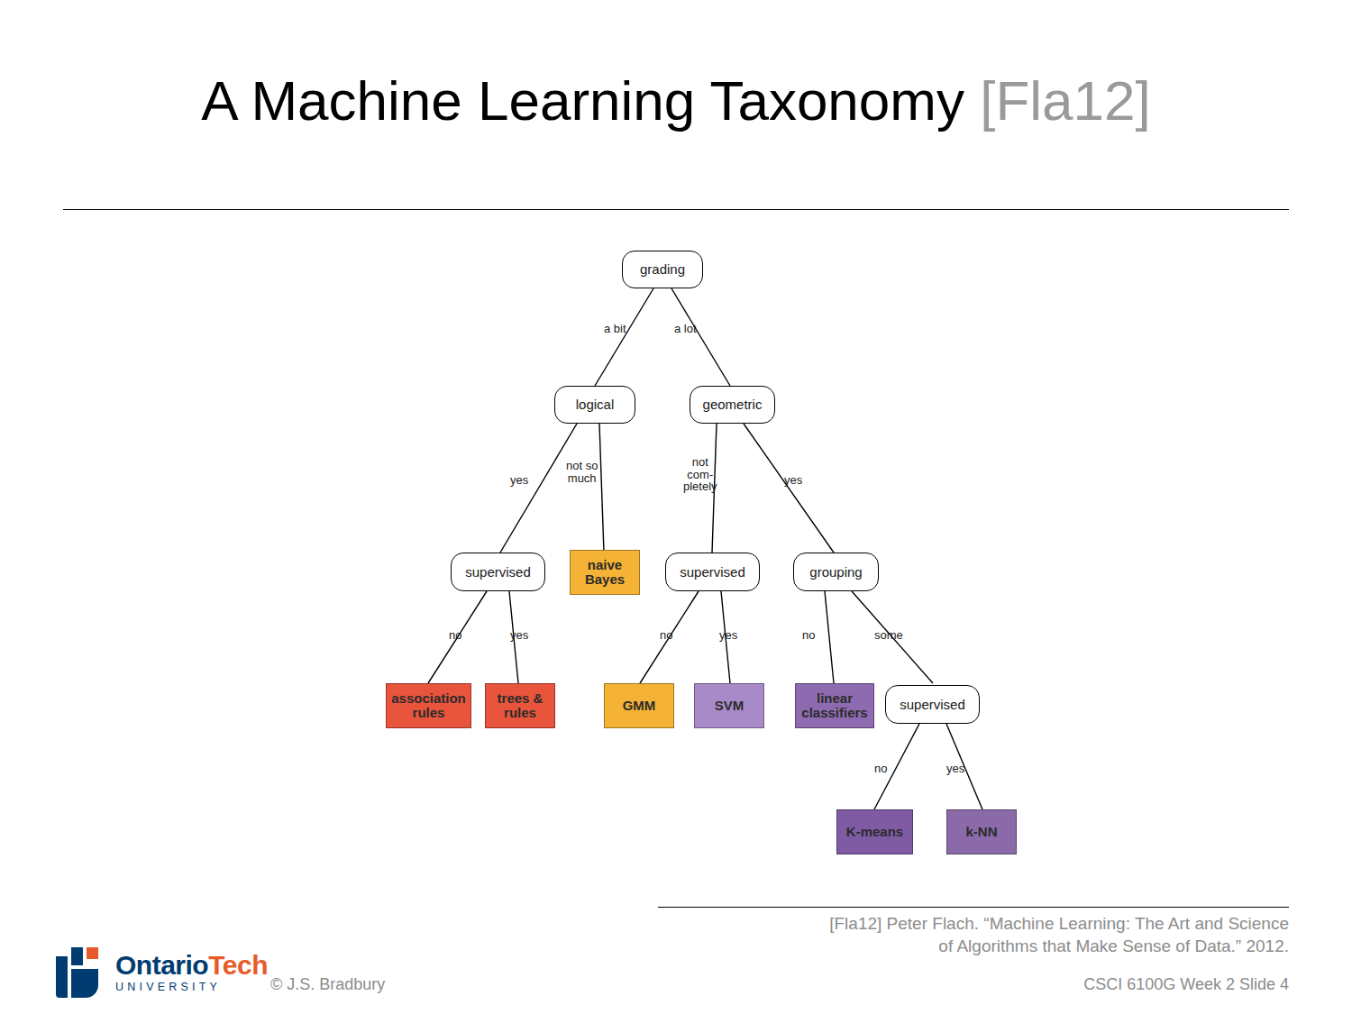A Machine Learning Taxonomy [Fla12]
grading
logical
geometric
supervised
supervised
grouping
supervised
naive
Bayes
association
rules
trees &
rules
GMM
SVM
linear
classifiers
K-means
k-NN
a bit
a lot
yes
not so
much
not
com-
pletely
yes
no
yes
no
yes
no
some
no
yes
[Fla12] Peter Flach. “Machine Learning: The Art and Science
of Algorithms that Make Sense of Data.” 2012.
© J.S. Bradbury
CSCI 6100G Week 2 Slide 4
OntarioTech
UNIVERSITY